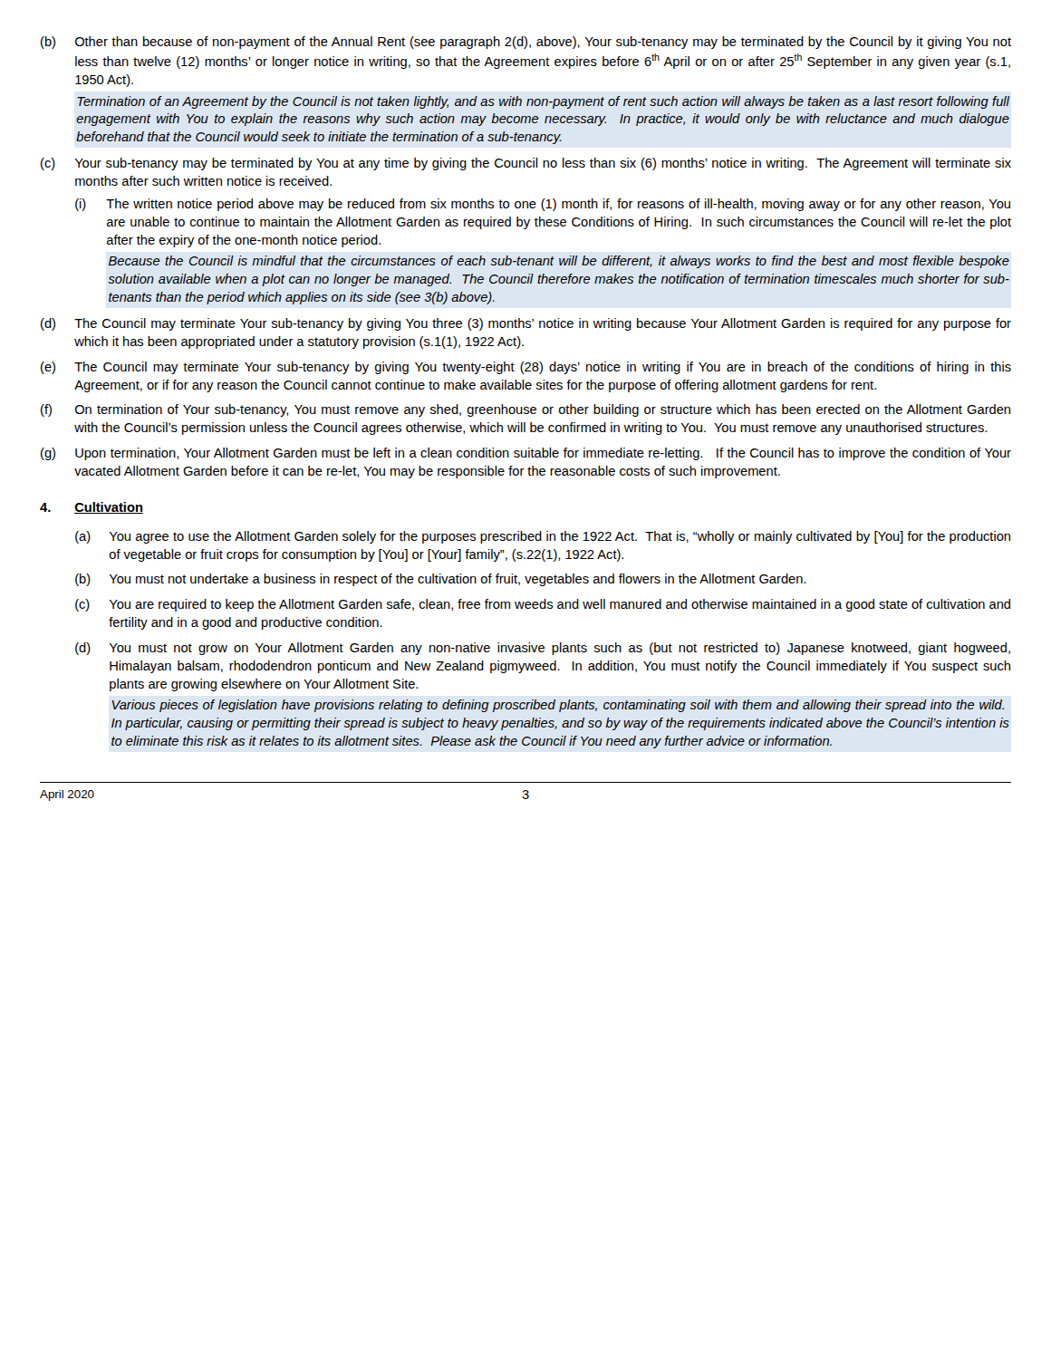(b) Other than because of non-payment of the Annual Rent (see paragraph 2(d), above), Your sub-tenancy may be terminated by the Council by it giving You not less than twelve (12) months’ or longer notice in writing, so that the Agreement expires before 6th April or on or after 25th September in any given year (s.1, 1950 Act). Termination of an Agreement by the Council is not taken lightly, and as with non-payment of rent such action will always be taken as a last resort following full engagement with You to explain the reasons why such action may become necessary. In practice, it would only be with reluctance and much dialogue beforehand that the Council would seek to initiate the termination of a sub-tenancy.
(c) Your sub-tenancy may be terminated by You at any time by giving the Council no less than six (6) months’ notice in writing. The Agreement will terminate six months after such written notice is received.
(i) The written notice period above may be reduced from six months to one (1) month if, for reasons of ill-health, moving away or for any other reason, You are unable to continue to maintain the Allotment Garden as required by these Conditions of Hiring. In such circumstances the Council will re-let the plot after the expiry of the one-month notice period. Because the Council is mindful that the circumstances of each sub-tenant will be different, it always works to find the best and most flexible bespoke solution available when a plot can no longer be managed. The Council therefore makes the notification of termination timescales much shorter for sub-tenants than the period which applies on its side (see 3(b) above).
(d) The Council may terminate Your sub-tenancy by giving You three (3) months’ notice in writing because Your Allotment Garden is required for any purpose for which it has been appropriated under a statutory provision (s.1(1), 1922 Act).
(e) The Council may terminate Your sub-tenancy by giving You twenty-eight (28) days’ notice in writing if You are in breach of the conditions of hiring in this Agreement, or if for any reason the Council cannot continue to make available sites for the purpose of offering allotment gardens for rent.
(f) On termination of Your sub-tenancy, You must remove any shed, greenhouse or other building or structure which has been erected on the Allotment Garden with the Council’s permission unless the Council agrees otherwise, which will be confirmed in writing to You. You must remove any unauthorised structures.
(g) Upon termination, Your Allotment Garden must be left in a clean condition suitable for immediate re-letting. If the Council has to improve the condition of Your vacated Allotment Garden before it can be re-let, You may be responsible for the reasonable costs of such improvement.
4.
Cultivation
(a) You agree to use the Allotment Garden solely for the purposes prescribed in the 1922 Act. That is, “wholly or mainly cultivated by [You] for the production of vegetable or fruit crops for consumption by [You] or [Your] family”, (s.22(1), 1922 Act).
(b) You must not undertake a business in respect of the cultivation of fruit, vegetables and flowers in the Allotment Garden.
(c) You are required to keep the Allotment Garden safe, clean, free from weeds and well manured and otherwise maintained in a good state of cultivation and fertility and in a good and productive condition.
(d) You must not grow on Your Allotment Garden any non-native invasive plants such as (but not restricted to) Japanese knotweed, giant hogweed, Himalayan balsam, rhododendron ponticum and New Zealand pigmyweed. In addition, You must notify the Council immediately if You suspect such plants are growing elsewhere on Your Allotment Site. Various pieces of legislation have provisions relating to defining proscribed plants, contaminating soil with them and allowing their spread into the wild. In particular, causing or permitting their spread is subject to heavy penalties, and so by way of the requirements indicated above the Council’s intention is to eliminate this risk as it relates to its allotment sites. Please ask the Council if You need any further advice or information.
April 2020
3